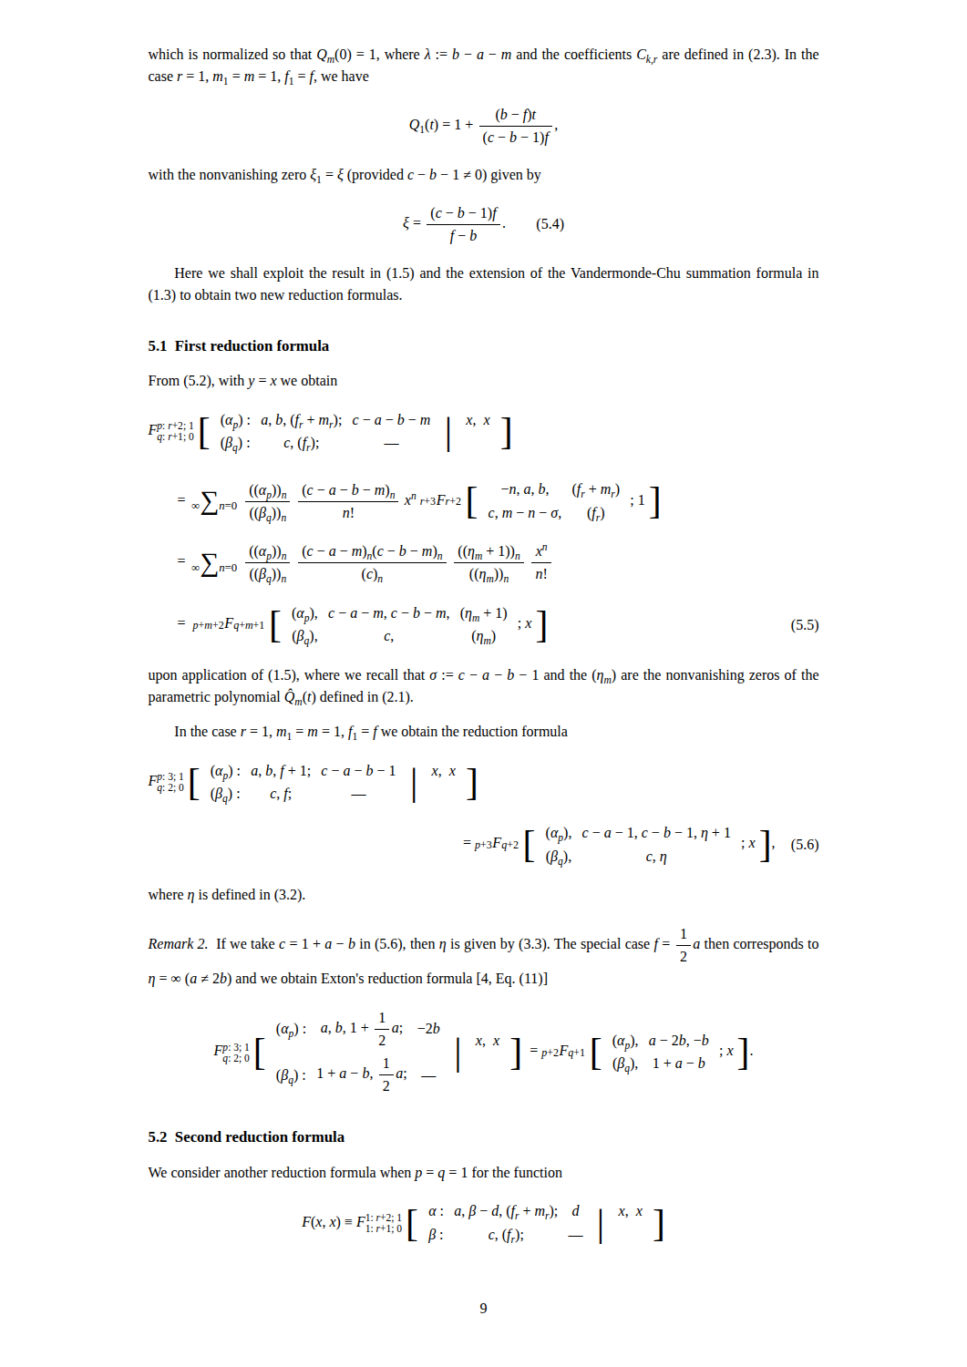which is normalized so that Qm(0) = 1, where λ := b − a − m and the coefficients Ck,r are defined in (2.3). In the case r = 1, m1 = m = 1, f1 = f, we have
Q1(t) = 1 + (b − f)t(c − b − 1)f,
with the nonvanishing zero ξ1 = ξ (provided c − b − 1 ≠ 0) given by
ξ = (c − b − 1)f f − b. (5.4)
Here we shall exploit the result in (1.5) and the extension of the Vandermonde-Chu summation formula in (1.3) to obtain two new reduction formulas.
5.1 First reduction formula
From (5.2), with y = x we obtain
Fp: r+2; 1
q: r+1; 0 [
| ( α p ) : | a , b , ( f r + m r ); | c − a − b − m |
| ( β q ) : | c , ( f r ); | — |
|
| x , x |
]
= ∞∑n=0 ((αp))n((βq))n (c − a − b − m)n n! xn r+3 Fr+2 [
| − n , a , b , | ( f r + m r ) |
| c , m − n − σ , | ( f r ) |
; 1 ]
= ∞∑n=0 ((αp))n((βq))n (c − a − m)n(c − b − m)n(c)n ((ηm + 1))n((ηm))n xn n!
= p+m+2 Fq+m+1 [
| ( α p ), | c − a − m , c − b − m , | ( η m + 1) |
| ( β q ), | c , | ( η m ) |
; x ] (5.5)
upon application of (1.5), where we recall that σ := c − a − b − 1 and the (ηm) are the nonvanishing zeros of the parametric polynomial Q̂m(t) defined in (2.1).
In the case r = 1, m1 = m = 1, f1 = f we obtain the reduction formula
Fp: 3; 1
q: 2; 0 [
| ( α p ) : | a , b , f + 1; | c − a − b − 1 |
| ( β q ) : | c , f ; | — |
|
| x , x |
]
= p+3 Fq+2 [
| ( α p ), | c − a − 1, c − b − 1, η + 1 |
| ( β q ), | c , η |
; x ], (5.6)
where η is defined in (3.2).
Remark 2. If we take c = 1 + a − b in (5.6), then η is given by (3.3). The special case f = 12 a then corresponds to η = ∞ (a ≠ 2b) and we obtain Exton's reduction formula [4, Eq. (11)]
Fp: 3; 1
q: 2; 0 [
| ( α p ) : | a , b , 1 + 1 2 a ; | −2 b |
| ( β q ) : | 1 + a − b , 1 2 a ; | — |
|
| x , x |
] = p+2 Fq+1 [
| ( α p ), | a − 2 b , − b |
| ( β q ), | 1 + a − b |
; x ].
5.2 Second reduction formula
We consider another reduction formula when p = q = 1 for the function
F(x, x) ≡ F 1: r+2; 1
1: r+1; 0 [
| α : | a , β − d , ( f r + m r ); | d |
| β : | c , ( f r ); | — |
|
| x , x |
]
9